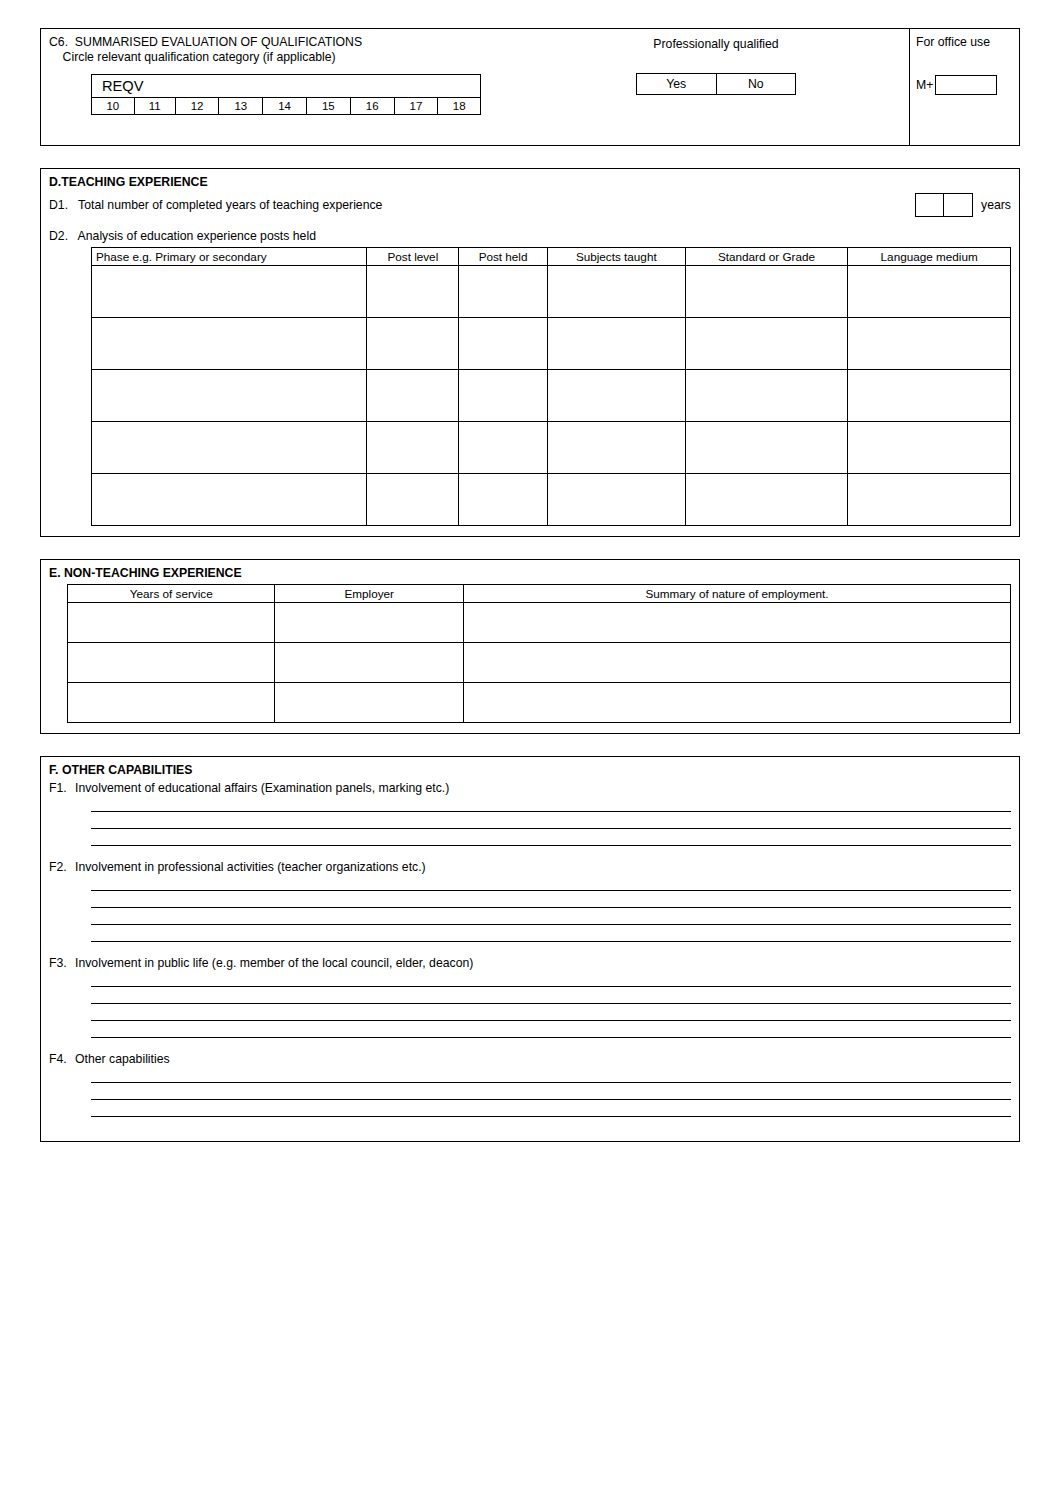C6. SUMMARISED EVALUATION OF QUALIFICATIONS
Circle relevant qualification category (if applicable)
REQV
101112131415161718
Professionally qualified
Yes No
For office use
M+
D.TEACHING EXPERIENCE
D1. Total number of completed years of teaching experience years
D2. Analysis of education experience posts held
| Phase e.g. Primary or secondary | Post level | Post held | Subjects taught | Standard or Grade | Language medium |
| --- | --- | --- | --- | --- | --- |
E. NON-TEACHING EXPERIENCE
| Years of service | Employer | Summary of nature of employment. |
| --- | --- | --- |
F. OTHER CAPABILITIES
F1. Involvement of educational affairs (Examination panels, marking etc.)
F2. Involvement in professional activities (teacher organizations etc.)
F3. Involvement in public life (e.g. member of the local council, elder, deacon)
F4. Other capabilities